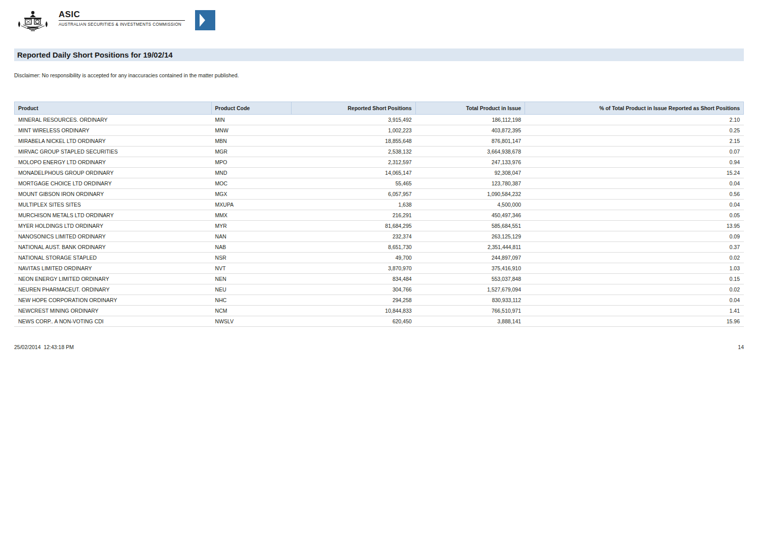ASIC
Australian Securities & Investments Commission
Reported Daily Short Positions for 19/02/14
Disclaimer: No responsibility is accepted for any inaccuracies contained in the matter published.
| Product | Product Code | Reported Short Positions | Total Product in Issue | % of Total Product in Issue Reported as Short Positions |
| --- | --- | --- | --- | --- |
| MINERAL RESOURCES. ORDINARY | MIN | 3,915,492 | 186,112,198 | 2.10 |
| MINT WIRELESS ORDINARY | MNW | 1,002,223 | 403,872,395 | 0.25 |
| MIRABELA NICKEL LTD ORDINARY | MBN | 18,855,648 | 876,801,147 | 2.15 |
| MIRVAC GROUP STAPLED SECURITIES | MGR | 2,538,132 | 3,664,938,678 | 0.07 |
| MOLOPO ENERGY LTD ORDINARY | MPO | 2,312,597 | 247,133,976 | 0.94 |
| MONADELPHOUS GROUP ORDINARY | MND | 14,065,147 | 92,308,047 | 15.24 |
| MORTGAGE CHOICE LTD ORDINARY | MOC | 55,465 | 123,780,387 | 0.04 |
| MOUNT GIBSON IRON ORDINARY | MGX | 6,057,957 | 1,090,584,232 | 0.56 |
| MULTIPLEX SITES SITES | MXUPA | 1,638 | 4,500,000 | 0.04 |
| MURCHISON METALS LTD ORDINARY | MMX | 216,291 | 450,497,346 | 0.05 |
| MYER HOLDINGS LTD ORDINARY | MYR | 81,684,295 | 585,684,551 | 13.95 |
| NANOSONICS LIMITED ORDINARY | NAN | 232,374 | 263,125,129 | 0.09 |
| NATIONAL AUST. BANK ORDINARY | NAB | 8,651,730 | 2,351,444,811 | 0.37 |
| NATIONAL STORAGE STAPLED | NSR | 49,700 | 244,897,097 | 0.02 |
| NAVITAS LIMITED ORDINARY | NVT | 3,870,970 | 375,416,910 | 1.03 |
| NEON ENERGY LIMITED ORDINARY | NEN | 834,484 | 553,037,848 | 0.15 |
| NEUREN PHARMACEUT. ORDINARY | NEU | 304,766 | 1,527,679,094 | 0.02 |
| NEW HOPE CORPORATION ORDINARY | NHC | 294,258 | 830,933,112 | 0.04 |
| NEWCREST MINING ORDINARY | NCM | 10,844,833 | 766,510,971 | 1.41 |
| NEWS CORP.. A NON-VOTING CDI | NWSLV | 620,450 | 3,888,141 | 15.96 |
25/02/2014 12:43:18 PM
14